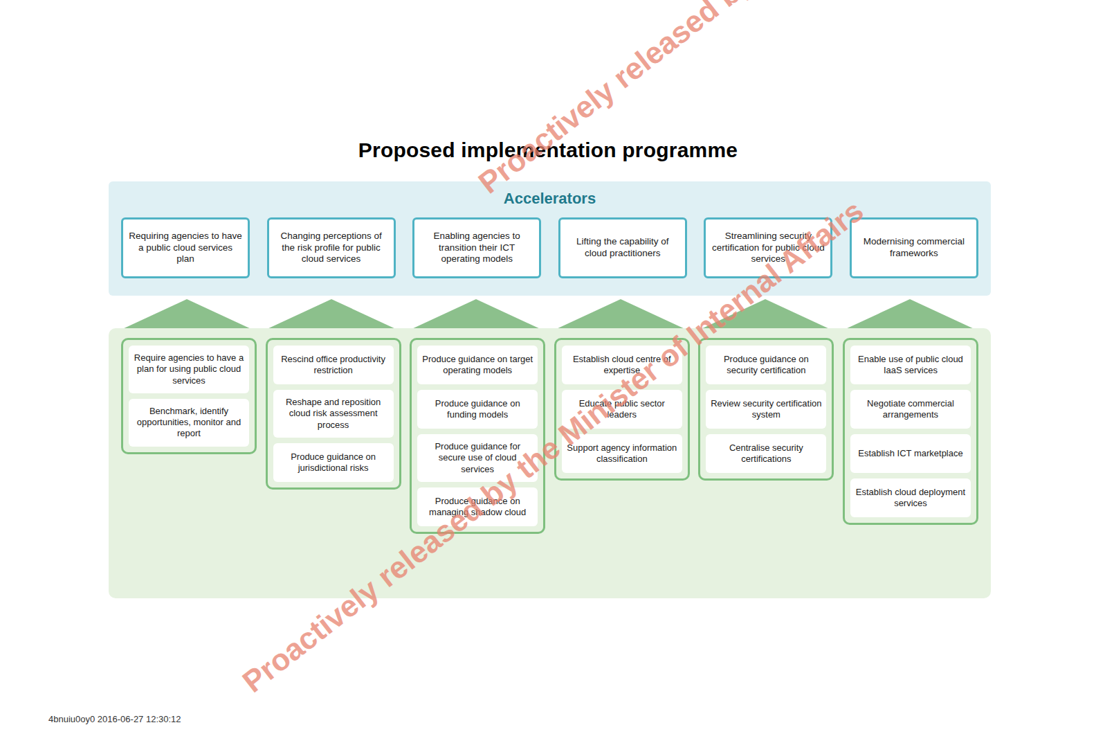Proposed implementation programme
Accelerators
Requiring agencies to have a public cloud services plan
Changing perceptions of the risk profile for public cloud services
Enabling agencies to transition their ICT operating models
Lifting the capability of cloud practitioners
Streamlining security certification for public cloud services
Modernising commercial frameworks
Require agencies to have a plan for using public cloud services
Benchmark, identify opportunities, monitor and report
Rescind office productivity restriction
Reshape and reposition cloud risk assessment process
Produce guidance on jurisdictional risks
Produce guidance on target operating models
Produce guidance on funding models
Produce guidance for secure use of cloud services
Produce guidance on managing shadow cloud
Establish cloud centre of expertise
Educate public sector leaders
Support agency information classification
Produce guidance on security certification
Review security certification system
Centralise security certifications
Enable use of public cloud IaaS services
Negotiate commercial arrangements
Establish ICT marketplace
Establish cloud deployment services
4bnuiu0oy0 2016-06-27 12:30:12
Proactively released by the Minister of Internal Affairs
Proactively released by the Minister of Internal Affairs